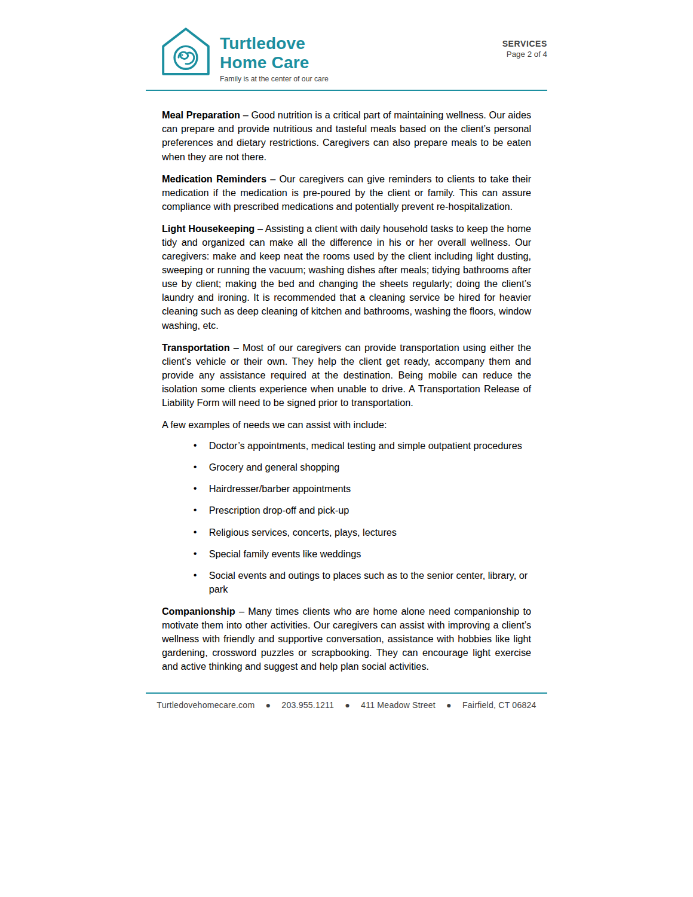Turtledove
Home Care
Family is at the center of our care
SERVICES
Page 2 of 4
Meal Preparation – Good nutrition is a critical part of maintaining wellness. Our aides can prepare and provide nutritious and tasteful meals based on the client’s personal preferences and dietary restrictions. Caregivers can also prepare meals to be eaten when they are not there.
Medication Reminders – Our caregivers can give reminders to clients to take their medication if the medication is pre-poured by the client or family. This can assure compliance with prescribed medications and potentially prevent re-hospitalization.
Light Housekeeping – Assisting a client with daily household tasks to keep the home tidy and organized can make all the difference in his or her overall wellness. Our caregivers: make and keep neat the rooms used by the client including light dusting, sweeping or running the vacuum; washing dishes after meals; tidying bathrooms after use by client; making the bed and changing the sheets regularly; doing the client’s laundry and ironing. It is recommended that a cleaning service be hired for heavier cleaning such as deep cleaning of kitchen and bathrooms, washing the floors, window washing, etc.
Transportation – Most of our caregivers can provide transportation using either the client’s vehicle or their own. They help the client get ready, accompany them and provide any assistance required at the destination. Being mobile can reduce the isolation some clients experience when unable to drive. A Transportation Release of Liability Form will need to be signed prior to transportation.
A few examples of needs we can assist with include:
Doctor’s appointments, medical testing and simple outpatient procedures
Grocery and general shopping
Hairdresser/barber appointments
Prescription drop-off and pick-up
Religious services, concerts, plays, lectures
Special family events like weddings
Social events and outings to places such as to the senior center, library, or park
Companionship – Many times clients who are home alone need companionship to motivate them into other activities. Our caregivers can assist with improving a client’s wellness with friendly and supportive conversation, assistance with hobbies like light gardening, crossword puzzles or scrapbooking. They can encourage light exercise and active thinking and suggest and help plan social activities.
Turtledovehomecare.com ● 203.955.1211 ● 411 Meadow Street ● Fairfield, CT 06824